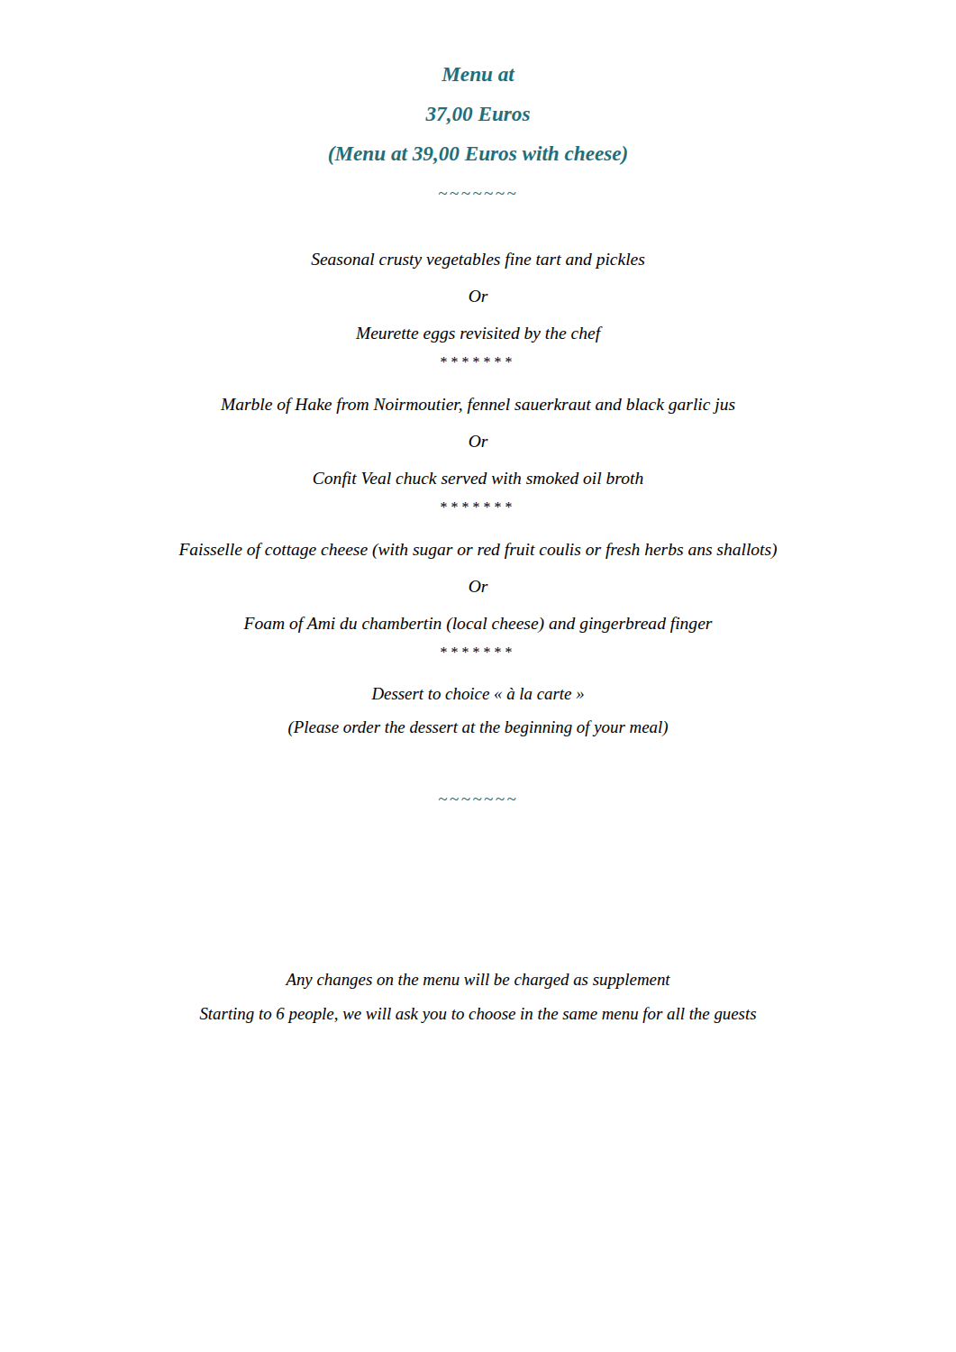Menu at 37,00 Euros (Menu at 39,00 Euros with cheese)
~~~~~~~
Seasonal crusty vegetables fine tart and pickles
Or
Meurette eggs revisited by the chef
*******
Marble of Hake from Noirmoutier, fennel sauerkraut and black garlic jus
Or
Confit Veal chuck served with smoked oil broth
*******
Faisselle of cottage cheese (with sugar or red fruit coulis or fresh herbs ans shallots)
Or
Foam of Ami du chambertin (local cheese) and gingerbread finger
*******
Dessert to choice « à la carte »
(Please order the dessert at the beginning of your meal)
~~~~~~~
Any changes on the menu will be charged as supplement
Starting to 6 people, we will ask you to choose in the same menu for all the guests